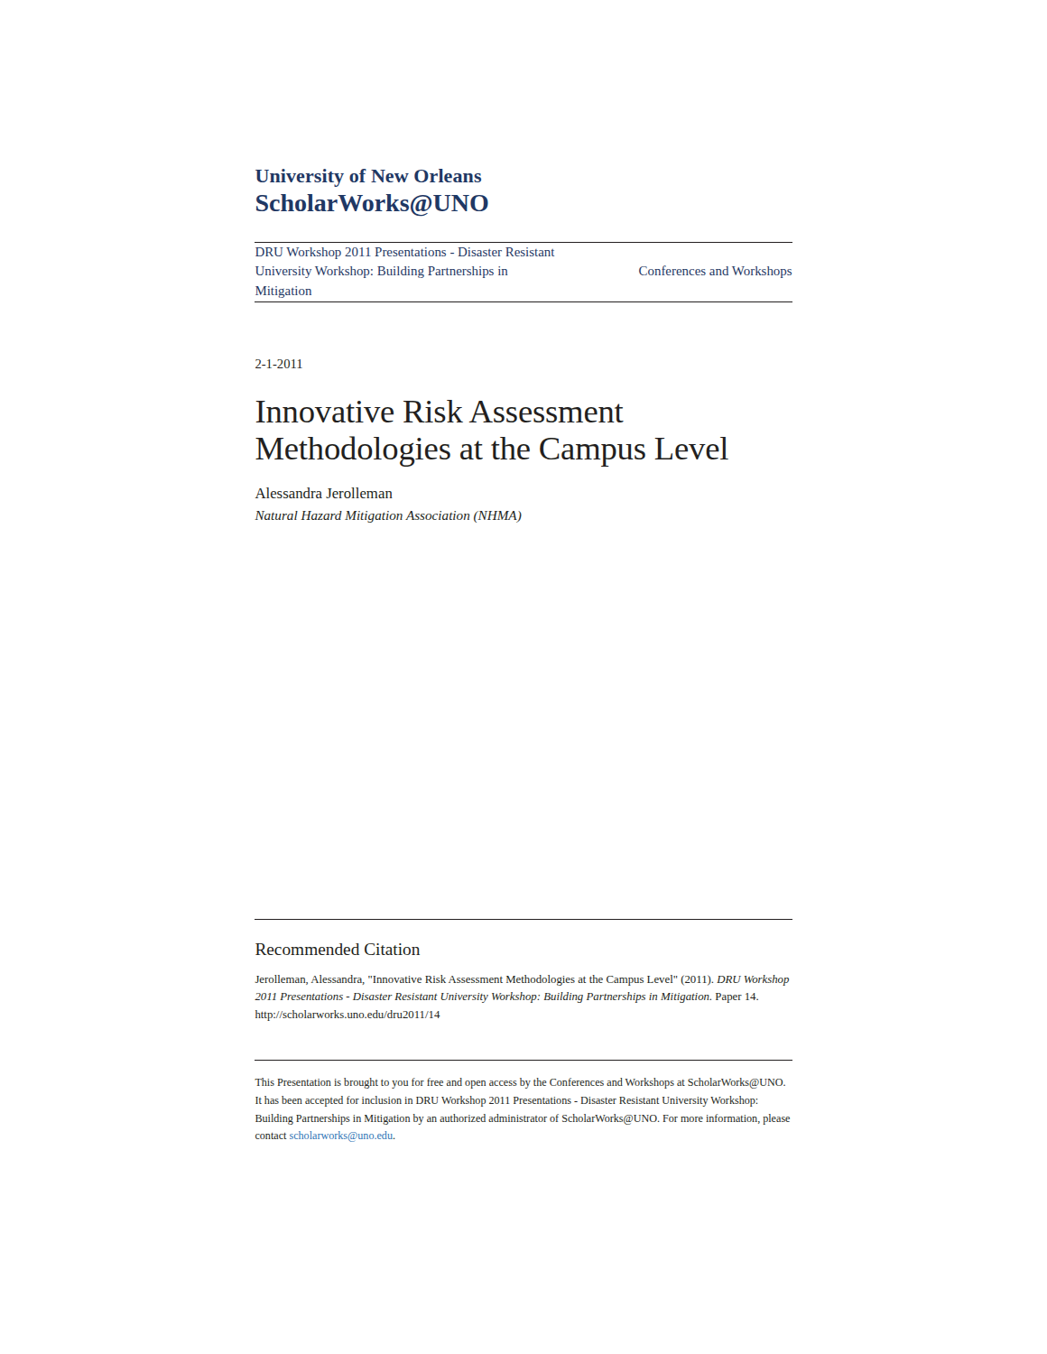University of New Orleans
ScholarWorks@UNO
DRU Workshop 2011 Presentations - Disaster Resistant University Workshop: Building Partnerships in Mitigation
Conferences and Workshops
2-1-2011
Innovative Risk Assessment Methodologies at the Campus Level
Alessandra Jerolleman
Natural Hazard Mitigation Association (NHMA)
Recommended Citation
Jerolleman, Alessandra, "Innovative Risk Assessment Methodologies at the Campus Level" (2011). DRU Workshop 2011 Presentations - Disaster Resistant University Workshop: Building Partnerships in Mitigation. Paper 14.
http://scholarworks.uno.edu/dru2011/14
This Presentation is brought to you for free and open access by the Conferences and Workshops at ScholarWorks@UNO. It has been accepted for inclusion in DRU Workshop 2011 Presentations - Disaster Resistant University Workshop: Building Partnerships in Mitigation by an authorized administrator of ScholarWorks@UNO. For more information, please contact scholarworks@uno.edu.